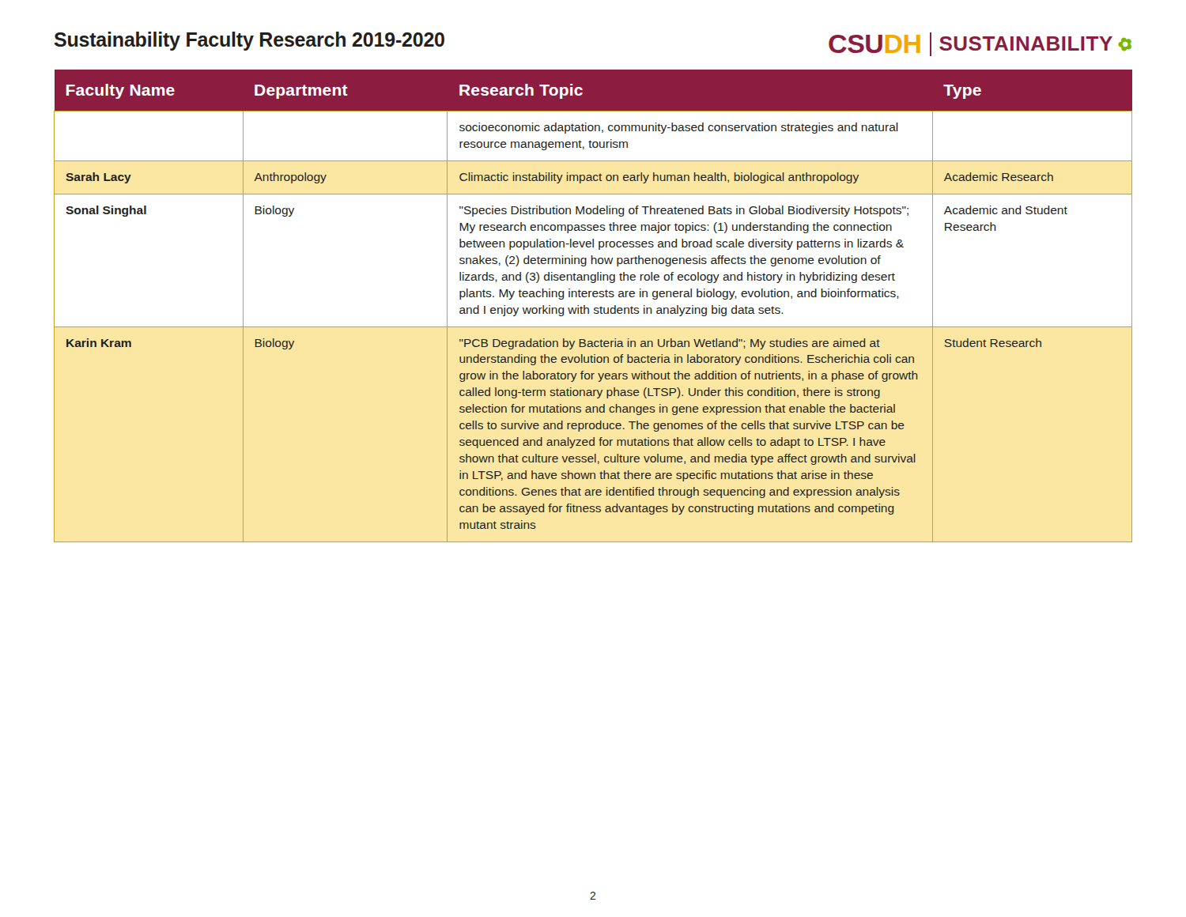Sustainability Faculty Research 2019-2020
CSU DH SUSTAINABILITY ✿
| Faculty Name | Department | Research Topic | Type |
| --- | --- | --- | --- |
| | | socioeconomic adaptation, community-based conservation strategies and natural resource management, tourism | |
| Sarah Lacy | Anthropology | Climactic instability impact on early human health, biological anthropology | Academic Research |
| Sonal Singhal | Biology | "Species Distribution Modeling of Threatened Bats in Global Biodiversity Hotspots"; My research encompasses three major topics: (1) understanding the connection between population-level processes and broad scale diversity patterns in lizards & snakes, (2) determining how parthenogenesis affects the genome evolution of lizards, and (3) disentangling the role of ecology and history in hybridizing desert plants. My teaching interests are in general biology, evolution, and bioinformatics, and I enjoy working with students in analyzing big data sets. | Academic and Student Research |
| Karin Kram | Biology | "PCB Degradation by Bacteria in an Urban Wetland"; My studies are aimed at understanding the evolution of bacteria in laboratory conditions. Escherichia coli can grow in the laboratory for years without the addition of nutrients, in a phase of growth called long-term stationary phase (LTSP). Under this condition, there is strong selection for mutations and changes in gene expression that enable the bacterial cells to survive and reproduce. The genomes of the cells that survive LTSP can be sequenced and analyzed for mutations that allow cells to adapt to LTSP. I have shown that culture vessel, culture volume, and media type affect growth and survival in LTSP, and have shown that there are specific mutations that arise in these conditions. Genes that are identified through sequencing and expression analysis can be assayed for fitness advantages by constructing mutations and competing mutant strains | Student Research |
2